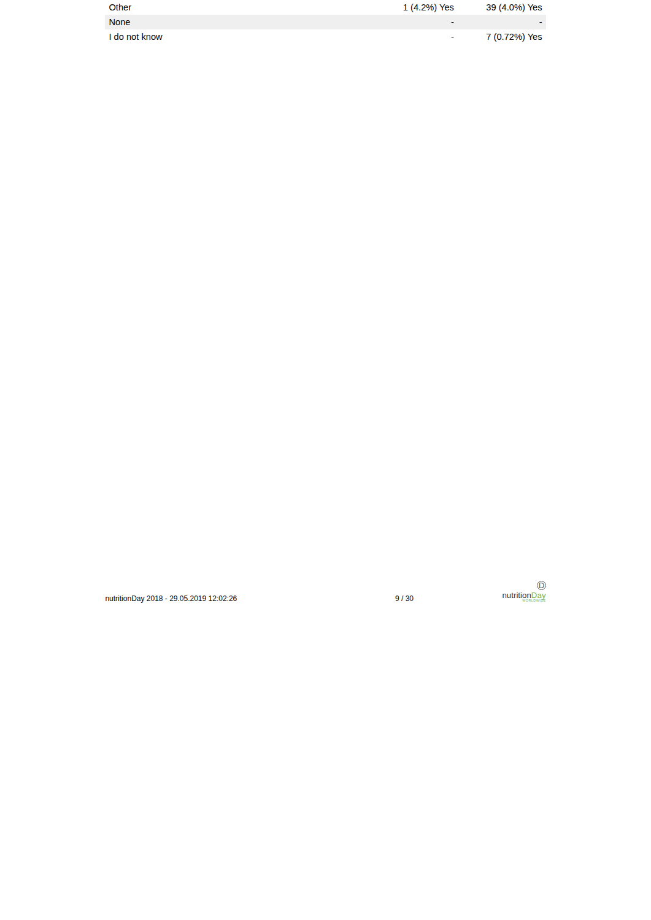| Other | 1 (4.2%) Yes | 39 (4.0%) Yes |
| None | - | - |
| I do not know | - | 7 (0.72%) Yes |
nutritionDay 2018 - 29.05.2019 12:02:26
9 / 30
D
nutrition Day
WORLDWIDE